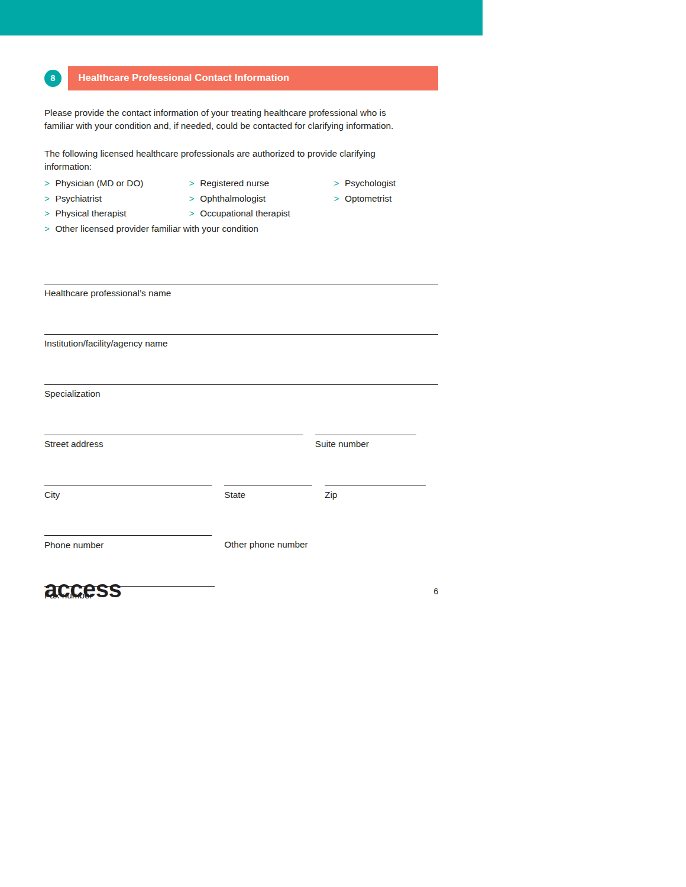8
Healthcare Professional Contact Information
Please provide the contact information of your treating healthcare professional who is familiar with your condition and, if needed, could be contacted for clarifying information.
The following licensed healthcare professionals are authorized to provide clarifying information:
>Physician (MD or DO)
>Registered nurse
>Psychologist
>Psychiatrist
>Ophthalmologist
>Optometrist
>Physical therapist
>Occupational therapist
>Other licensed provider familiar with your condition
Healthcare professional’s name
Institution/facility/agency name
Specialization
Street address
Suite number
City
State
Zip
Phone number
Other phone number
Fax number
access
6